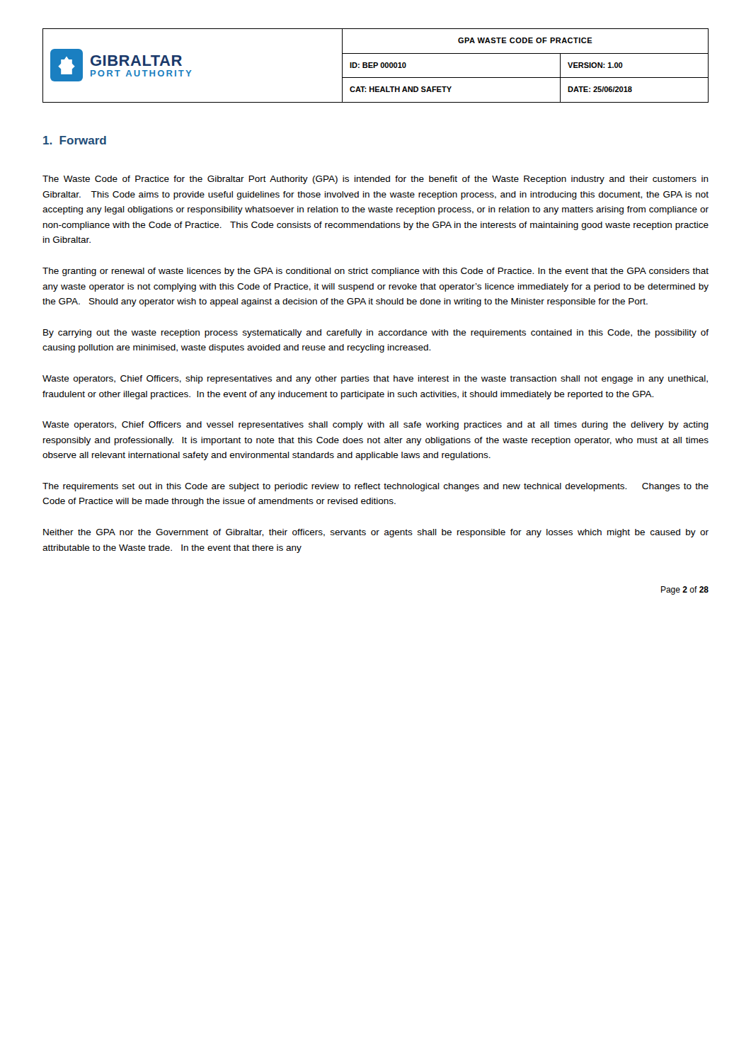| GIBRALTAR PORT AUTHORITY | GPA WASTE CODE OF PRACTICE |
| ID: BEP 000010 | VERSION: 1.00 |
| CAT: HEALTH AND SAFETY | DATE: 25/06/2018 |
1. Forward
The Waste Code of Practice for the Gibraltar Port Authority (GPA) is intended for the benefit of the Waste Reception industry and their customers in Gibraltar. This Code aims to provide useful guidelines for those involved in the waste reception process, and in introducing this document, the GPA is not accepting any legal obligations or responsibility whatsoever in relation to the waste reception process, or in relation to any matters arising from compliance or non-compliance with the Code of Practice. This Code consists of recommendations by the GPA in the interests of maintaining good waste reception practice in Gibraltar.
The granting or renewal of waste licences by the GPA is conditional on strict compliance with this Code of Practice. In the event that the GPA considers that any waste operator is not complying with this Code of Practice, it will suspend or revoke that operator’s licence immediately for a period to be determined by the GPA. Should any operator wish to appeal against a decision of the GPA it should be done in writing to the Minister responsible for the Port.
By carrying out the waste reception process systematically and carefully in accordance with the requirements contained in this Code, the possibility of causing pollution are minimised, waste disputes avoided and reuse and recycling increased.
Waste operators, Chief Officers, ship representatives and any other parties that have interest in the waste transaction shall not engage in any unethical, fraudulent or other illegal practices. In the event of any inducement to participate in such activities, it should immediately be reported to the GPA.
Waste operators, Chief Officers and vessel representatives shall comply with all safe working practices and at all times during the delivery by acting responsibly and professionally. It is important to note that this Code does not alter any obligations of the waste reception operator, who must at all times observe all relevant international safety and environmental standards and applicable laws and regulations.
The requirements set out in this Code are subject to periodic review to reflect technological changes and new technical developments. Changes to the Code of Practice will be made through the issue of amendments or revised editions.
Neither the GPA nor the Government of Gibraltar, their officers, servants or agents shall be responsible for any losses which might be caused by or attributable to the Waste trade. In the event that there is any
Page 2 of 28